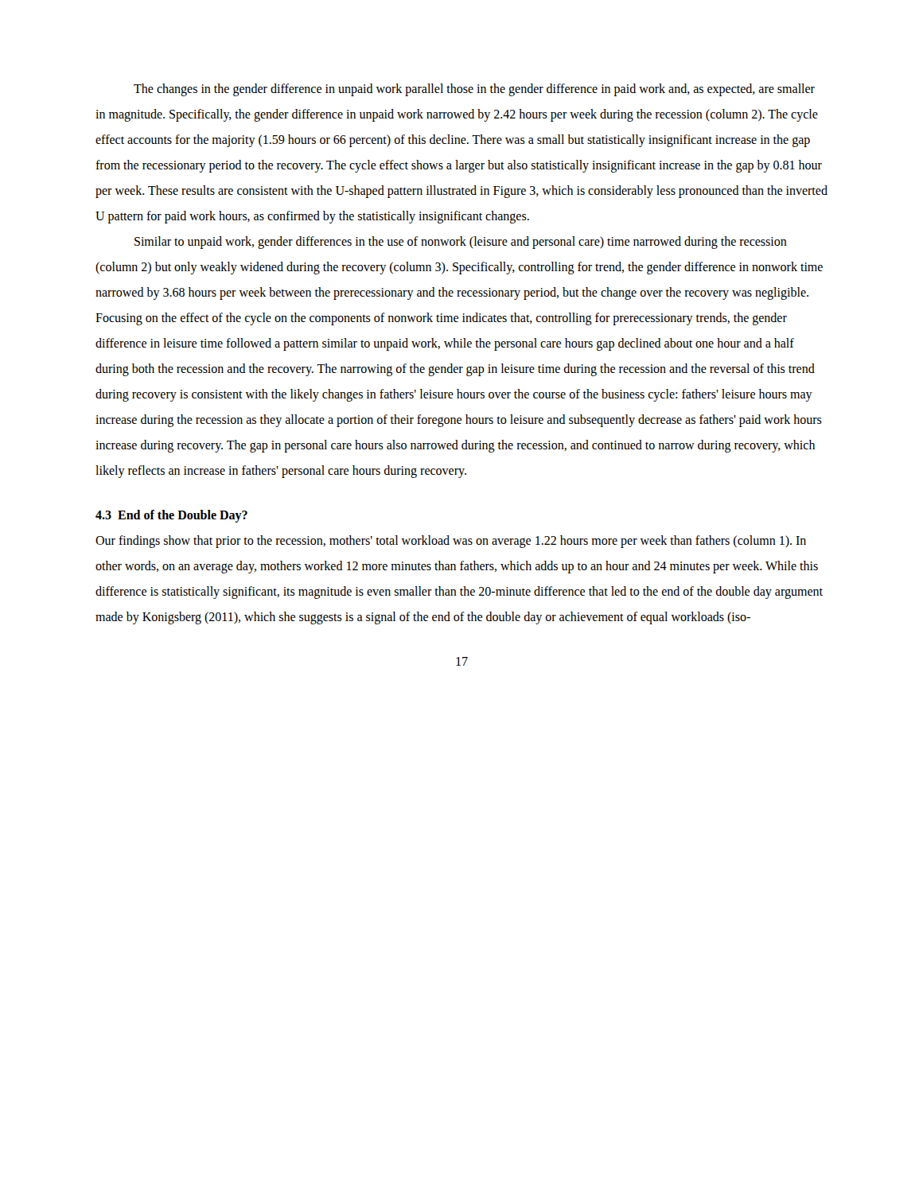The changes in the gender difference in unpaid work parallel those in the gender difference in paid work and, as expected, are smaller in magnitude. Specifically, the gender difference in unpaid work narrowed by 2.42 hours per week during the recession (column 2). The cycle effect accounts for the majority (1.59 hours or 66 percent) of this decline. There was a small but statistically insignificant increase in the gap from the recessionary period to the recovery. The cycle effect shows a larger but also statistically insignificant increase in the gap by 0.81 hour per week. These results are consistent with the U-shaped pattern illustrated in Figure 3, which is considerably less pronounced than the inverted U pattern for paid work hours, as confirmed by the statistically insignificant changes.
Similar to unpaid work, gender differences in the use of nonwork (leisure and personal care) time narrowed during the recession (column 2) but only weakly widened during the recovery (column 3). Specifically, controlling for trend, the gender difference in nonwork time narrowed by 3.68 hours per week between the prerecessionary and the recessionary period, but the change over the recovery was negligible. Focusing on the effect of the cycle on the components of nonwork time indicates that, controlling for prerecessionary trends, the gender difference in leisure time followed a pattern similar to unpaid work, while the personal care hours gap declined about one hour and a half during both the recession and the recovery. The narrowing of the gender gap in leisure time during the recession and the reversal of this trend during recovery is consistent with the likely changes in fathers' leisure hours over the course of the business cycle: fathers' leisure hours may increase during the recession as they allocate a portion of their foregone hours to leisure and subsequently decrease as fathers' paid work hours increase during recovery. The gap in personal care hours also narrowed during the recession, and continued to narrow during recovery, which likely reflects an increase in fathers' personal care hours during recovery.
4.3 End of the Double Day?
Our findings show that prior to the recession, mothers' total workload was on average 1.22 hours more per week than fathers (column 1). In other words, on an average day, mothers worked 12 more minutes than fathers, which adds up to an hour and 24 minutes per week. While this difference is statistically significant, its magnitude is even smaller than the 20-minute difference that led to the end of the double day argument made by Konigsberg (2011), which she suggests is a signal of the end of the double day or achievement of equal workloads (iso-
17